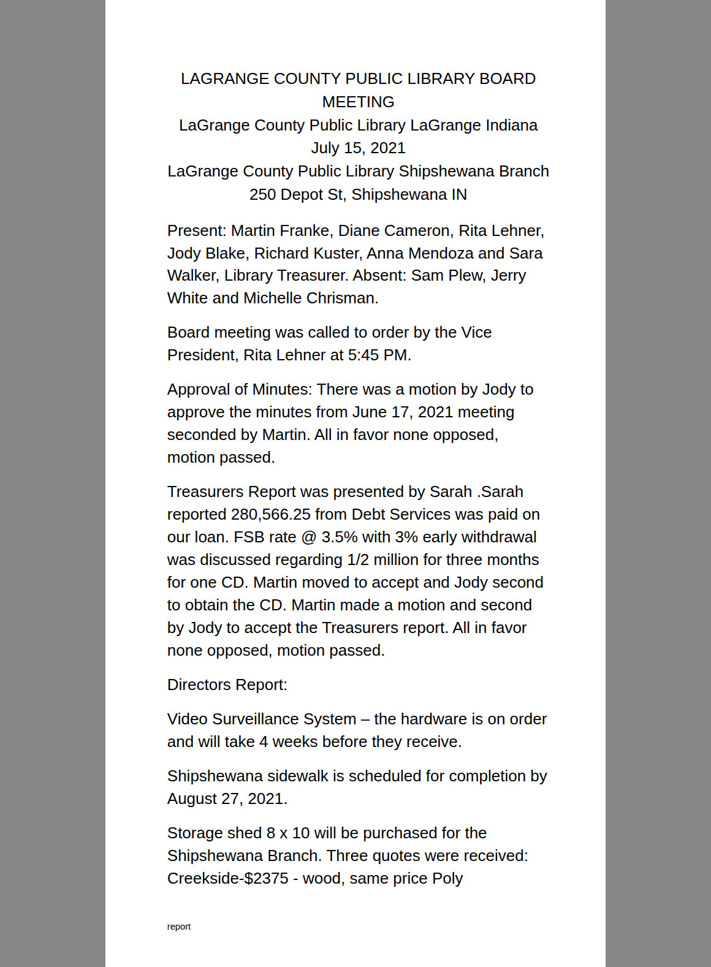LAGRANGE COUNTY PUBLIC LIBRARY BOARD MEETING
LaGrange County Public Library LaGrange Indiana
July 15, 2021
LaGrange County Public Library Shipshewana Branch
250 Depot St, Shipshewana IN
Present: Martin Franke, Diane Cameron, Rita Lehner, Jody Blake, Richard Kuster, Anna Mendoza and Sara Walker, Library Treasurer. Absent: Sam Plew, Jerry White and Michelle Chrisman.
Board meeting was called to order by the Vice President, Rita Lehner at 5:45 PM.
Approval of Minutes: There was a motion by Jody to approve the minutes from June 17, 2021 meeting seconded by Martin. All in favor none opposed, motion passed.
Treasurers Report was presented by Sarah .Sarah reported 280,566.25 from Debt Services was paid on our loan. FSB rate @ 3.5% with 3% early withdrawal was discussed regarding 1/2 million for three months for one CD. Martin moved to accept and Jody second to obtain the CD. Martin made a motion and second by Jody to accept the Treasurers report. All in favor none opposed, motion passed.
Directors Report:
Video Surveillance System – the hardware is on order and will take 4 weeks before they receive.
Shipshewana sidewalk is scheduled for completion by August 27, 2021.
Storage shed 8 x 10 will be purchased for the Shipshewana Branch. Three quotes were received: Creekside-$2375 - wood, same price Poly
report